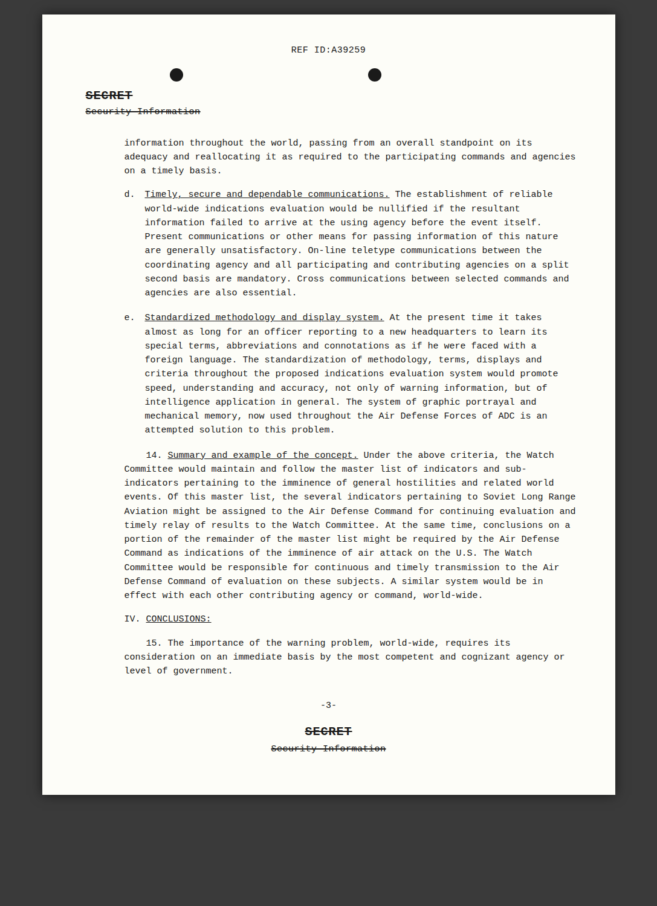REF ID:A39259
SECRET
Security Information
information throughout the world, passing from an overall standpoint on its adequacy and reallocating it as required to the participating commands and agencies on a timely basis.
d. Timely, secure and dependable communications. The establishment of reliable world-wide indications evaluation would be nullified if the resultant information failed to arrive at the using agency before the event itself. Present communications or other means for passing information of this nature are generally unsatisfactory. On-line teletype communications between the coordinating agency and all participating and contributing agencies on a split second basis are mandatory. Cross communications between selected commands and agencies are also essential.
e. Standardized methodology and display system. At the present time it takes almost as long for an officer reporting to a new headquarters to learn its special terms, abbreviations and connotations as if he were faced with a foreign language. The standardization of methodology, terms, displays and criteria throughout the proposed indications evaluation system would promote speed, understanding and accuracy, not only of warning information, but of intelligence application in general. The system of graphic portrayal and mechanical memory, now used throughout the Air Defense Forces of ADC is an attempted solution to this problem.
14. Summary and example of the concept. Under the above criteria, the Watch Committee would maintain and follow the master list of indicators and sub-indicators pertaining to the imminence of general hostilities and related world events. Of this master list, the several indicators pertaining to Soviet Long Range Aviation might be assigned to the Air Defense Command for continuing evaluation and timely relay of results to the Watch Committee. At the same time, conclusions on a portion of the remainder of the master list might be required by the Air Defense Command as indications of the imminence of air attack on the U.S. The Watch Committee would be responsible for continuous and timely transmission to the Air Defense Command of evaluation on these subjects. A similar system would be in effect with each other contributing agency or command, world-wide.
IV. CONCLUSIONS:
15. The importance of the warning problem, world-wide, requires its consideration on an immediate basis by the most competent and cognizant agency or level of government.
-3-
SECRET Security Information